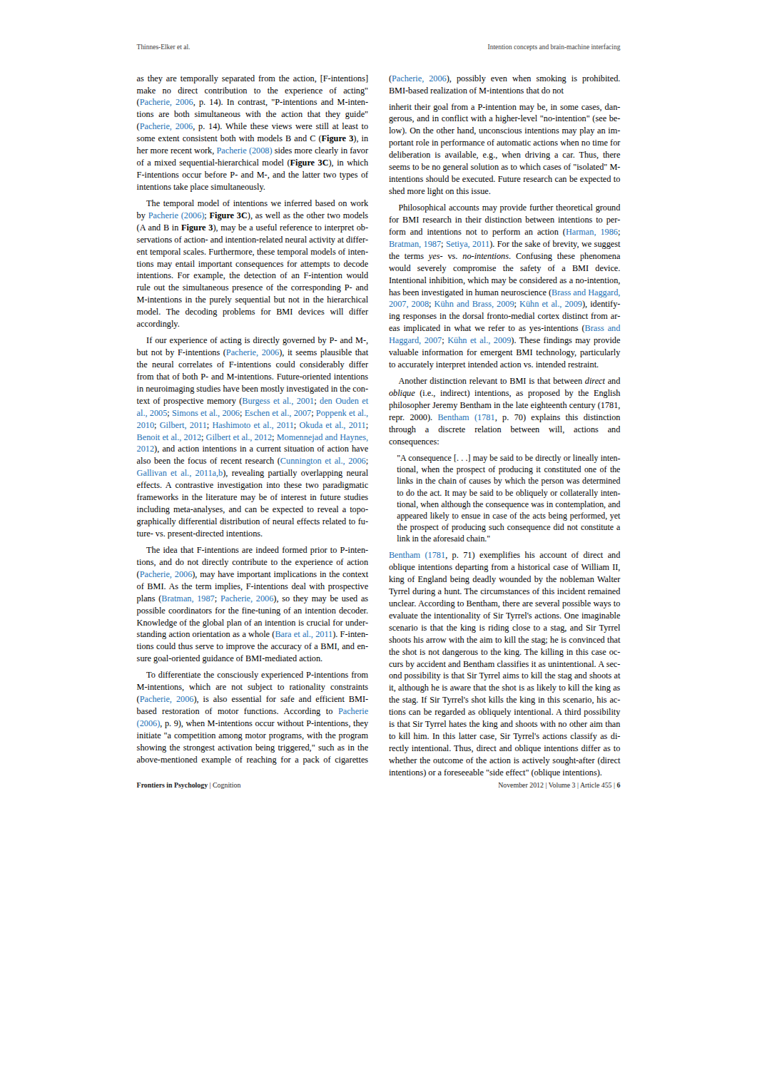Thinnes-Elker et al.
Intention concepts and brain-machine interfacing
as they are temporally separated from the action, [F-intentions] make no direct contribution to the experience of acting" (Pacherie, 2006, p. 14). In contrast, "P-intentions and M-intentions are both simultaneous with the action that they guide" (Pacherie, 2006, p. 14). While these views were still at least to some extent consistent both with models B and C (Figure 3), in her more recent work, Pacherie (2008) sides more clearly in favor of a mixed sequential-hierarchical model (Figure 3C), in which F-intentions occur before P- and M-, and the latter two types of intentions take place simultaneously.
The temporal model of intentions we inferred based on work by Pacherie (2006); Figure 3C), as well as the other two models (A and B in Figure 3), may be a useful reference to interpret observations of action- and intention-related neural activity at different temporal scales. Furthermore, these temporal models of intentions may entail important consequences for attempts to decode intentions. For example, the detection of an F-intention would rule out the simultaneous presence of the corresponding P- and M-intentions in the purely sequential but not in the hierarchical model. The decoding problems for BMI devices will differ accordingly.
If our experience of acting is directly governed by P- and M-, but not by F-intentions (Pacherie, 2006), it seems plausible that the neural correlates of F-intentions could considerably differ from that of both P- and M-intentions. Future-oriented intentions in neuroimaging studies have been mostly investigated in the context of prospective memory (Burgess et al., 2001; den Ouden et al., 2005; Simons et al., 2006; Eschen et al., 2007; Poppenk et al., 2010; Gilbert, 2011; Hashimoto et al., 2011; Okuda et al., 2011; Benoit et al., 2012; Gilbert et al., 2012; Momennejad and Haynes, 2012), and action intentions in a current situation of action have also been the focus of recent research (Cunnington et al., 2006; Gallivan et al., 2011a,b), revealing partially overlapping neural effects. A contrastive investigation into these two paradigmatic frameworks in the literature may be of interest in future studies including meta-analyses, and can be expected to reveal a topographically differential distribution of neural effects related to future- vs. present-directed intentions.
The idea that F-intentions are indeed formed prior to P-intentions, and do not directly contribute to the experience of action (Pacherie, 2006), may have important implications in the context of BMI. As the term implies, F-intentions deal with prospective plans (Bratman, 1987; Pacherie, 2006), so they may be used as possible coordinators for the fine-tuning of an intention decoder. Knowledge of the global plan of an intention is crucial for understanding action orientation as a whole (Bara et al., 2011). F-intentions could thus serve to improve the accuracy of a BMI, and ensure goal-oriented guidance of BMI-mediated action.
To differentiate the consciously experienced P-intentions from M-intentions, which are not subject to rationality constraints (Pacherie, 2006), is also essential for safe and efficient BMI-based restoration of motor functions. According to Pacherie (2006), p. 9), when M-intentions occur without P-intentions, they initiate "a competition among motor programs, with the program showing the strongest activation being triggered," such as in the above-mentioned example of reaching for a pack of cigarettes (Pacherie, 2006), possibly even when smoking is prohibited. BMI-based realization of M-intentions that do not
inherit their goal from a P-intention may be, in some cases, dangerous, and in conflict with a higher-level "no-intention" (see below). On the other hand, unconscious intentions may play an important role in performance of automatic actions when no time for deliberation is available, e.g., when driving a car. Thus, there seems to be no general solution as to which cases of "isolated" M-intentions should be executed. Future research can be expected to shed more light on this issue.
Philosophical accounts may provide further theoretical ground for BMI research in their distinction between intentions to perform and intentions not to perform an action (Harman, 1986; Bratman, 1987; Setiya, 2011). For the sake of brevity, we suggest the terms yes- vs. no-intentions. Confusing these phenomena would severely compromise the safety of a BMI device. Intentional inhibition, which may be considered as a no-intention, has been investigated in human neuroscience (Brass and Haggard, 2007, 2008; Kühn and Brass, 2009; Kühn et al., 2009), identifying responses in the dorsal fronto-medial cortex distinct from areas implicated in what we refer to as yes-intentions (Brass and Haggard, 2007; Kühn et al., 2009). These findings may provide valuable information for emergent BMI technology, particularly to accurately interpret intended action vs. intended restraint.
Another distinction relevant to BMI is that between direct and oblique (i.e., indirect) intentions, as proposed by the English philosopher Jeremy Bentham in the late eighteenth century (1781, repr. 2000). Bentham (1781, p. 70) explains this distinction through a discrete relation between will, actions and consequences:
"A consequence [. . .] may be said to be directly or lineally intentional, when the prospect of producing it constituted one of the links in the chain of causes by which the person was determined to do the act. It may be said to be obliquely or collaterally intentional, when although the consequence was in contemplation, and appeared likely to ensue in case of the acts being performed, yet the prospect of producing such consequence did not constitute a link in the aforesaid chain."
Bentham (1781, p. 71) exemplifies his account of direct and oblique intentions departing from a historical case of William II, king of England being deadly wounded by the nobleman Walter Tyrrel during a hunt. The circumstances of this incident remained unclear. According to Bentham, there are several possible ways to evaluate the intentionality of Sir Tyrrel's actions. One imaginable scenario is that the king is riding close to a stag, and Sir Tyrrel shoots his arrow with the aim to kill the stag; he is convinced that the shot is not dangerous to the king. The killing in this case occurs by accident and Bentham classifies it as unintentional. A second possibility is that Sir Tyrrel aims to kill the stag and shoots at it, although he is aware that the shot is as likely to kill the king as the stag. If Sir Tyrrel's shot kills the king in this scenario, his actions can be regarded as obliquely intentional. A third possibility is that Sir Tyrrel hates the king and shoots with no other aim than to kill him. In this latter case, Sir Tyrrel's actions classify as directly intentional. Thus, direct and oblique intentions differ as to whether the outcome of the action is actively sought-after (direct intentions) or a foreseeable "side effect" (oblique intentions).
Frontiers in Psychology | Cognition
November 2012 | Volume 3 | Article 455 | 6